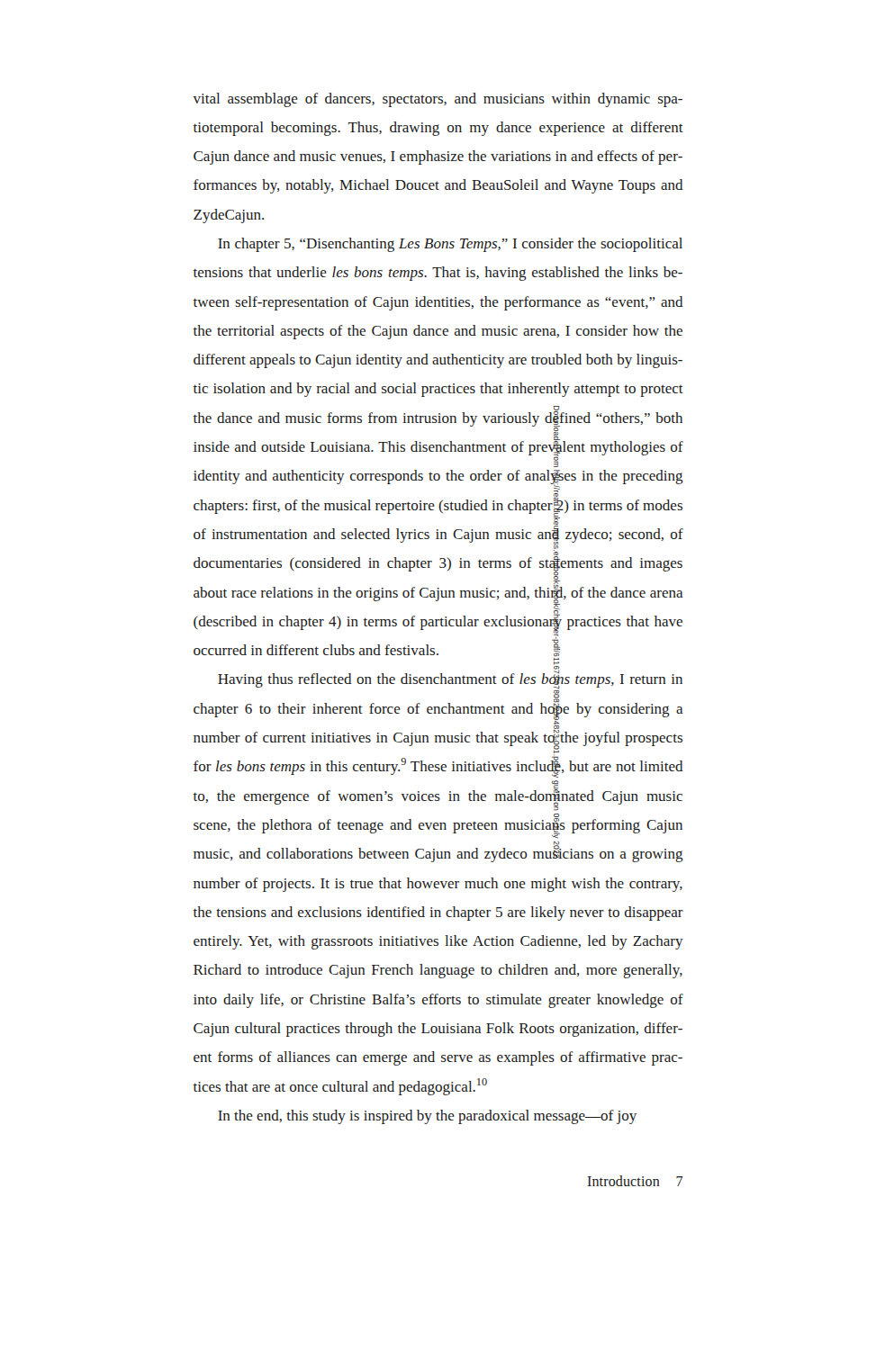Downloaded from http://read.dukeupress.edu/books/book/chapter-pdf/611673/9780822394823-001.pdf by guest on 06 July 2022
vital assemblage of dancers, spectators, and musicians within dynamic spatiotemporal becomings. Thus, drawing on my dance experience at different Cajun dance and music venues, I emphasize the variations in and effects of performances by, notably, Michael Doucet and BeauSoleil and Wayne Toups and ZydeCajun.
In chapter 5, “Disenchanting Les Bons Temps,” I consider the sociopolitical tensions that underlie les bons temps. That is, having established the links between self-representation of Cajun identities, the performance as “event,” and the territorial aspects of the Cajun dance and music arena, I consider how the different appeals to Cajun identity and authenticity are troubled both by linguistic isolation and by racial and social practices that inherently attempt to protect the dance and music forms from intrusion by variously defined “others,” both inside and outside Louisiana. This disenchantment of prevalent mythologies of identity and authenticity corresponds to the order of analyses in the preceding chapters: first, of the musical repertoire (studied in chapter 2) in terms of modes of instrumentation and selected lyrics in Cajun music and zydeco; second, of documentaries (considered in chapter 3) in terms of statements and images about race relations in the origins of Cajun music; and, third, of the dance arena (described in chapter 4) in terms of particular exclusionary practices that have occurred in different clubs and festivals.
Having thus reflected on the disenchantment of les bons temps, I return in chapter 6 to their inherent force of enchantment and hope by considering a number of current initiatives in Cajun music that speak to the joyful prospects for les bons temps in this century.9 These initiatives include, but are not limited to, the emergence of women’s voices in the male-dominated Cajun music scene, the plethora of teenage and even preteen musicians performing Cajun music, and collaborations between Cajun and zydeco musicians on a growing number of projects. It is true that however much one might wish the contrary, the tensions and exclusions identified in chapter 5 are likely never to disappear entirely. Yet, with grassroots initiatives like Action Cadienne, led by Zachary Richard to introduce Cajun French language to children and, more generally, into daily life, or Christine Balfa’s efforts to stimulate greater knowledge of Cajun cultural practices through the Louisiana Folk Roots organization, different forms of alliances can emerge and serve as examples of affirmative practices that are at once cultural and pedagogical.10
In the end, this study is inspired by the paradoxical message—of joy
Introduction 7